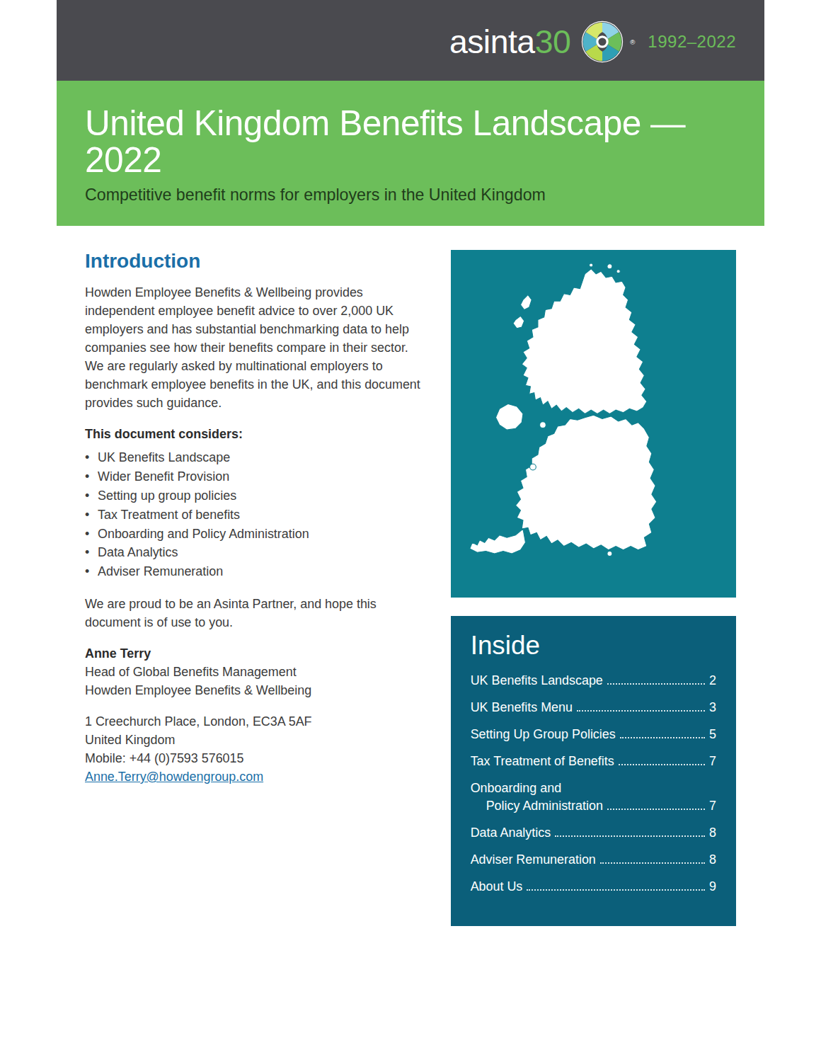asinta 30 ® 1992–2022
United Kingdom Benefits Landscape — 2022
Competitive benefit norms for employers in the United Kingdom
Introduction
Howden Employee Benefits & Wellbeing provides independent employee benefit advice to over 2,000 UK employers and has substantial benchmarking data to help companies see how their benefits compare in their sector. We are regularly asked by multinational employers to benchmark employee benefits in the UK, and this document provides such guidance.
This document considers:
UK Benefits Landscape
Wider Benefit Provision
Setting up group policies
Tax Treatment of benefits
Onboarding and Policy Administration
Data Analytics
Adviser Remuneration
We are proud to be an Asinta Partner, and hope this document is of use to you.
Anne Terry
Head of Global Benefits Management
Howden Employee Benefits & Wellbeing
1 Creechurch Place, London, EC3A 5AF
United Kingdom
Mobile: +44 (0)7593 576015
Anne.Terry@howdengroup.com
Inside
UK Benefits Landscape 2
UK Benefits Menu 3
Setting Up Group Policies 5
Tax Treatment of Benefits 7
Onboarding and Policy Administration 7
Data Analytics 8
Adviser Remuneration 8
About Us 9